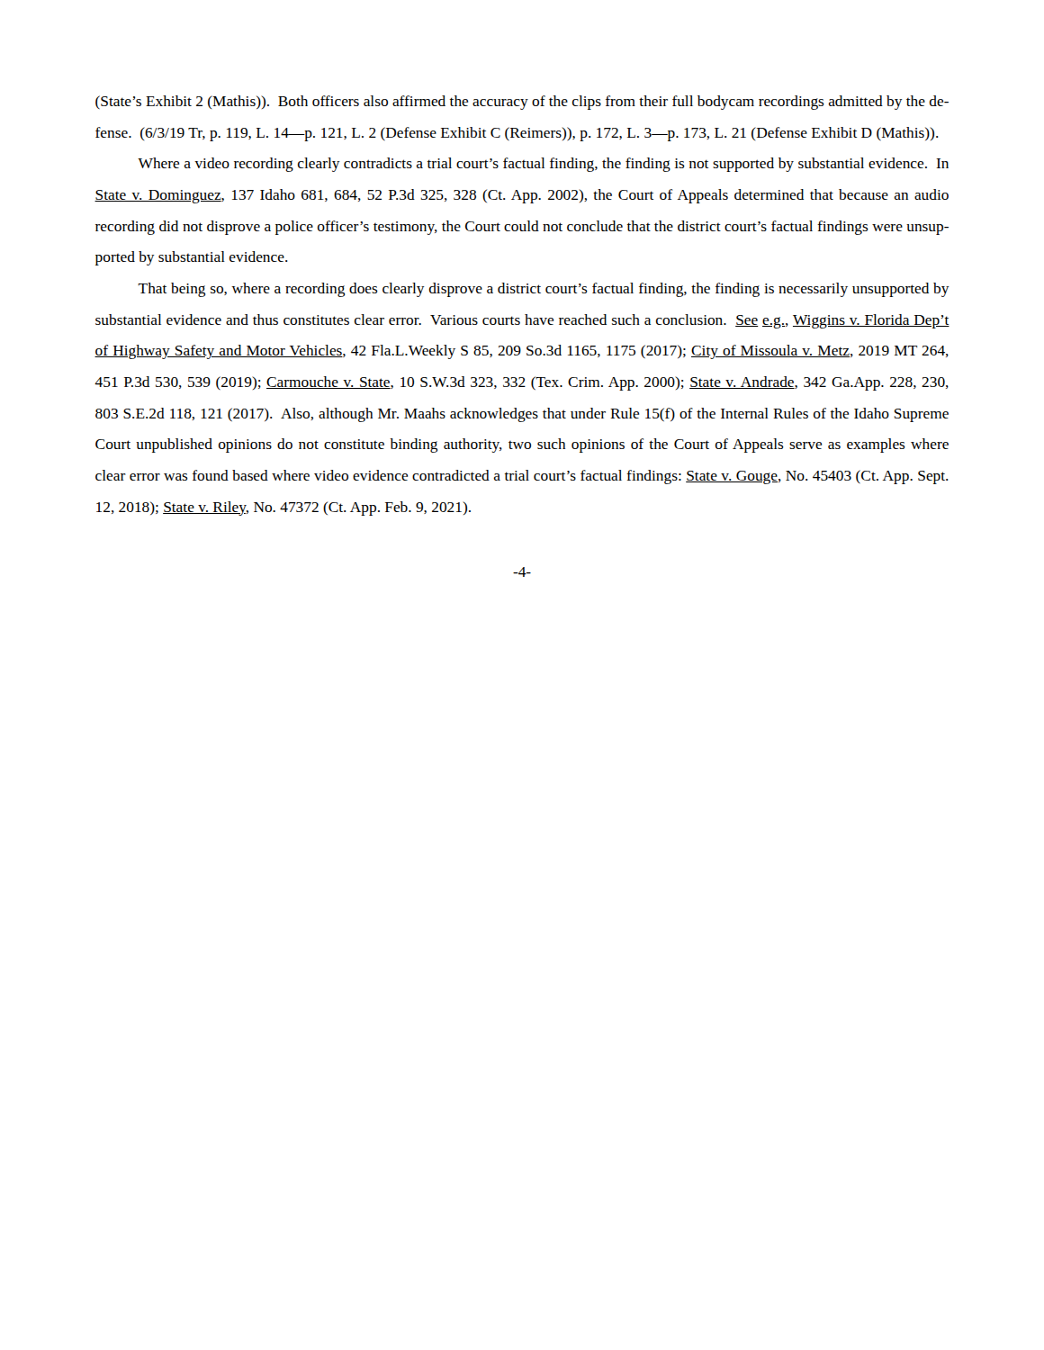(State’s Exhibit 2 (Mathis)). Both officers also affirmed the accuracy of the clips from their full bodycam recordings admitted by the defense. (6/3/19 Tr, p. 119, L. 14—p. 121, L. 2 (Defense Exhibit C (Reimers)), p. 172, L. 3—p. 173, L. 21 (Defense Exhibit D (Mathis)).
Where a video recording clearly contradicts a trial court’s factual finding, the finding is not supported by substantial evidence. In State v. Dominguez, 137 Idaho 681, 684, 52 P.3d 325, 328 (Ct. App. 2002), the Court of Appeals determined that because an audio recording did not disprove a police officer’s testimony, the Court could not conclude that the district court’s factual findings were unsupported by substantial evidence.
That being so, where a recording does clearly disprove a district court’s factual finding, the finding is necessarily unsupported by substantial evidence and thus constitutes clear error. Various courts have reached such a conclusion. See e.g., Wiggins v. Florida Dep’t of Highway Safety and Motor Vehicles, 42 Fla.L.Weekly S 85, 209 So.3d 1165, 1175 (2017); City of Missoula v. Metz, 2019 MT 264, 451 P.3d 530, 539 (2019); Carmouche v. State, 10 S.W.3d 323, 332 (Tex. Crim. App. 2000); State v. Andrade, 342 Ga.App. 228, 230, 803 S.E.2d 118, 121 (2017). Also, although Mr. Maahs acknowledges that under Rule 15(f) of the Internal Rules of the Idaho Supreme Court unpublished opinions do not constitute binding authority, two such opinions of the Court of Appeals serve as examples where clear error was found based where video evidence contradicted a trial court’s factual findings: State v. Gouge, No. 45403 (Ct. App. Sept. 12, 2018); State v. Riley, No. 47372 (Ct. App. Feb. 9, 2021).
-4-